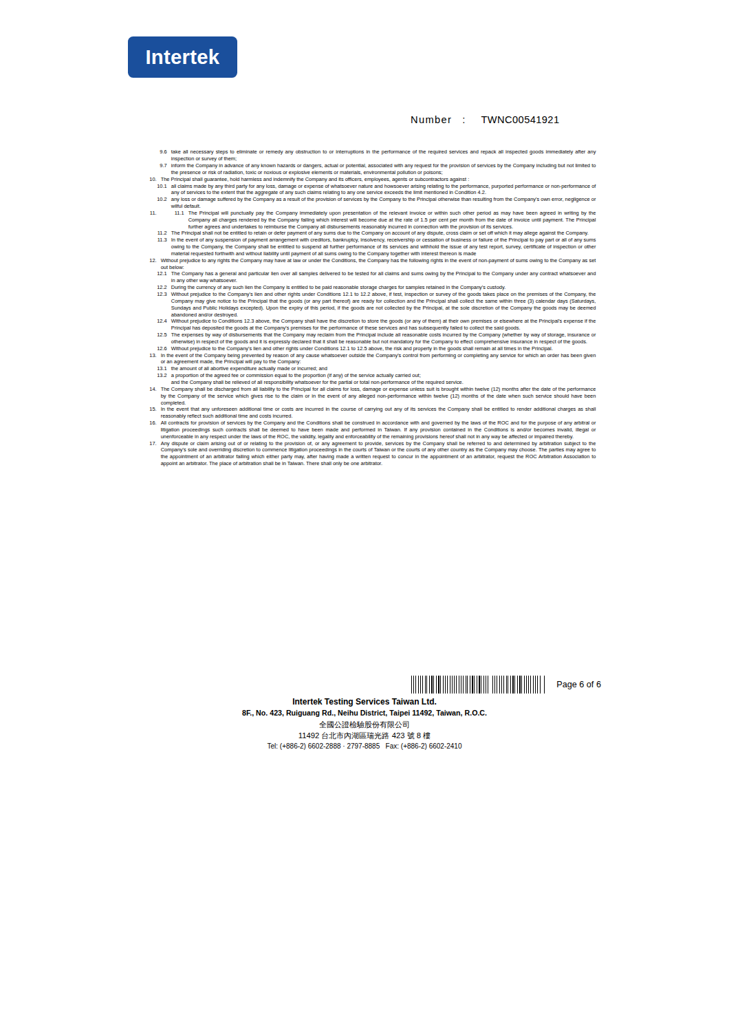Intertek
Number: TWNC00541921
9.6
take all necessary steps to eliminate or remedy any obstruction to or interruptions in the performance of the required services and repack all inspected goods immediately after any inspection or survey of them;
9.7
inform the Company in advance of any known hazards or dangers, actual or potential, associated with any request for the provision of services by the Company including but not limited to the presence or risk of radiation, toxic or noxious or explosive elements or materials, environmental pollution or poisons;
10.
The Principal shall guarantee, hold harmless and indemnify the Company and its officers, employees, agents or subcontractors against :
10.1
all claims made by any third party for any loss, damage or expense of whatsoever nature and howsoever arising relating to the performance, purported performance or non-performance of any of services to the extent that the aggregate of any such claims relating to any one service exceeds the limit mentioned in Condition 4.2.
10.2
any loss or damage suffered by the Company as a result of the provision of services by the Company to the Principal otherwise than resulting from the Company's own error, negligence or wilful default.
11.
11.1
The Principal will punctually pay the Company immediately upon presentation of the relevant invoice or within such other period as may have been agreed in writing by the Company all charges rendered by the Company failing which interest will become due at the rate of 1.5 per cent per month from the date of invoice until payment. The Principal further agrees and undertakes to reimburse the Company all disbursements reasonably incurred in connection with the provision of its services.
11.2
The Principal shall not be entitled to retain or defer payment of any sums due to the Company on account of any dispute, cross claim or set off which it may allege against the Company.
11.3
In the event of any suspension of payment arrangement with creditors, bankruptcy, insolvency, receivership or cessation of business or failure of the Principal to pay part or all of any sums owing to the Company, the Company shall be entitled to suspend all further performance of its services and withhold the issue of any test report, survey, certificate of inspection or other material requested forthwith and without liability until payment of all sums owing to the Company together with interest thereon is made
12.
Without prejudice to any rights the Company may have at law or under the Conditions, the Company has the following rights in the event of non-payment of sums owing to the Company as set out below:
12.1
The Company has a general and particular lien over all samples delivered to be tested for all claims and sums owing by the Principal to the Company under any contract whatsoever and in any other way whatsoever.
12.2
During the currency of any such lien the Company is entitled to be paid reasonable storage charges for samples retained in the Company's custody.
12.3
Without prejudice to the Company's lien and other rights under Conditions 12.1 to 12.2 above, if test, inspection or survey of the goods takes place on the premises of the Company, the Company may give notice to the Principal that the goods (or any part thereof) are ready for collection and the Principal shall collect the same within three (3) calendar days (Saturdays, Sundays and Public Holidays excepted). Upon the expiry of this period, if the goods are not collected by the Principal, at the sole discretion of the Company the goods may be deemed abandoned and/or destroyed.
12.4
Without prejudice to Conditions 12.3 above, the Company shall have the discretion to store the goods (or any of them) at their own premises or elsewhere at the Principal's expense if the Principal has deposited the goods at the Company's premises for the performance of these services and has subsequently failed to collect the said goods.
12.5
The expenses by way of disbursements that the Company may reclaim from the Principal include all reasonable costs incurred by the Company (whether by way of storage, insurance or otherwise) in respect of the goods and it is expressly declared that it shall be reasonable but not mandatory for the Company to effect comprehensive insurance in respect of the goods.
12.6
Without prejudice to the Company's lien and other rights under Conditions 12.1 to 12.5 above, the risk and property in the goods shall remain at all times in the Principal.
13.
In the event of the Company being prevented by reason of any cause whatsoever outside the Company's control from performing or completing any service for which an order has been given or an agreement made, the Principal will pay to the Company:
13.1
the amount of all abortive expenditure actually made or incurred; and
13.2
a proportion of the agreed fee or commission equal to the proportion (if any) of the service actually carried out;
and the Company shall be relieved of all responsibility whatsoever for the partial or total non-performance of the required service.
14.
The Company shall be discharged from all liability to the Principal for all claims for loss, damage or expense unless suit is brought within twelve (12) months after the date of the performance by the Company of the service which gives rise to the claim or in the event of any alleged non-performance within twelve (12) months of the date when such service should have been completed.
15.
In the event that any unforeseen additional time or costs are incurred in the course of carrying out any of its services the Company shall be entitled to render additional charges as shall reasonably reflect such additional time and costs incurred.
16.
All contracts for provision of services by the Company and the Conditions shall be construed in accordance with and governed by the laws of the ROC and for the purpose of any arbitral or litigation proceedings such contracts shall be deemed to have been made and performed in Taiwan. If any provision contained in the Conditions is and/or becomes invalid, illegal or unenforceable in any respect under the laws of the ROC, the validity, legality and enforceability of the remaining provisions hereof shall not in any way be affected or impaired thereby.
17.
Any dispute or claim arising out of or relating to the provision of, or any agreement to provide, services by the Company shall be referred to and determined by arbitration subject to the Company's sole and overriding discretion to commence litigation proceedings in the courts of Taiwan or the courts of any other country as the Company may choose. The parties may agree to the appointment of an arbitrator failing which either party may, after having made a written request to concur in the appointment of an arbitrator, request the ROC Arbitration Association to appoint an arbitrator. The place of arbitration shall be in Taiwan. There shall only be one arbitrator.
Page 6 of 6
Intertek Testing Services Taiwan Ltd.
8F., No. 423, Ruiguang Rd., Neihu District, Taipei 11492, Taiwan, R.O.C.
全國公證檢驗股份有限公司
11492 台北市內湖區瑞光路 423 號 8 樓
Tel: (+886-2) 6602-2888 · 2797-8885 Fax: (+886-2) 6602-2410